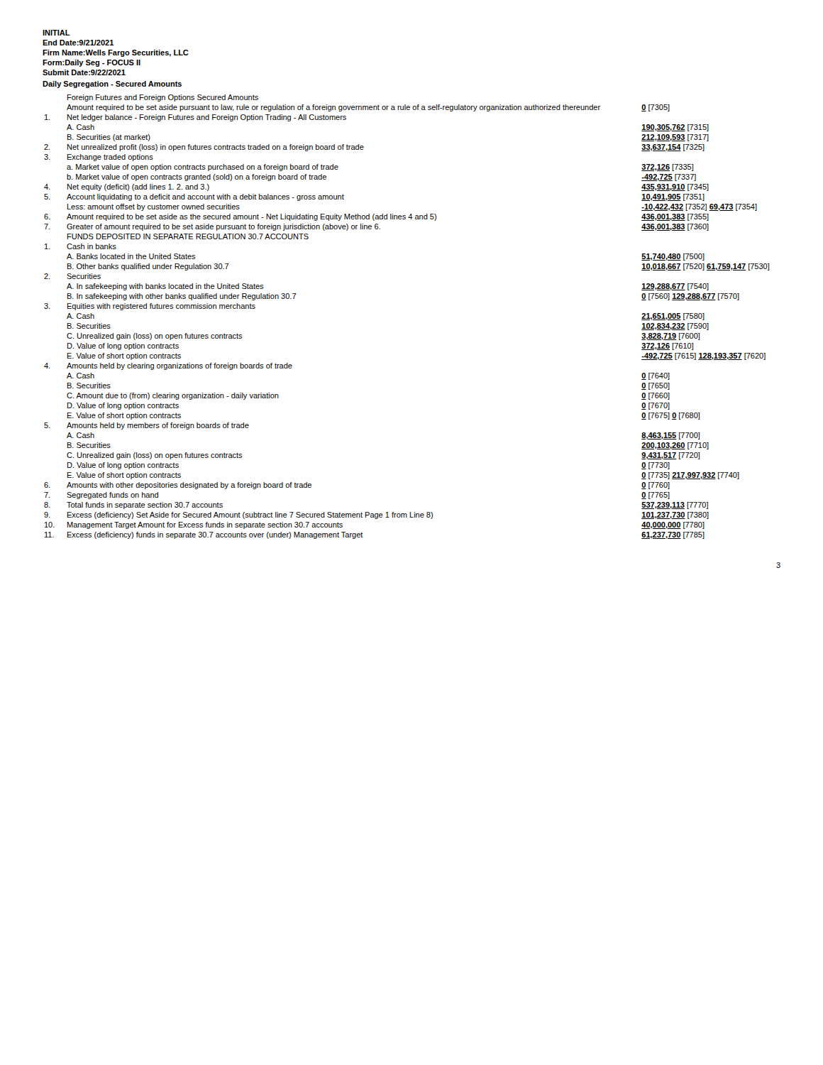INITIAL
End Date:9/21/2021
Firm Name:Wells Fargo Securities, LLC
Form:Daily Seg - FOCUS II
Submit Date:9/22/2021
Daily Segregation - Secured Amounts
| | Foreign Futures and Foreign Options Secured Amounts | |
| | Amount required to be set aside pursuant to law, rule or regulation of a foreign government or a rule of a self-regulatory organization authorized thereunder | 0 [7305] |
| 1. | Net ledger balance - Foreign Futures and Foreign Option Trading - All Customers | |
| | A. Cash | 190,305,762 [7315] |
| | B. Securities (at market) | 212,109,593 [7317] |
| 2. | Net unrealized profit (loss) in open futures contracts traded on a foreign board of trade | 33,637,154 [7325] |
| 3. | Exchange traded options | |
| | a. Market value of open option contracts purchased on a foreign board of trade | 372,126 [7335] |
| | b. Market value of open contracts granted (sold) on a foreign board of trade | -492,725 [7337] |
| 4. | Net equity (deficit) (add lines 1. 2. and 3.) | 435,931,910 [7345] |
| 5. | Account liquidating to a deficit and account with a debit balances - gross amount | 10,491,905 [7351] |
| | Less: amount offset by customer owned securities | -10,422,432 [7352] 69,473 [7354] |
| 6. | Amount required to be set aside as the secured amount - Net Liquidating Equity Method (add lines 4 and 5) | 436,001,383 [7355] |
| 7. | Greater of amount required to be set aside pursuant to foreign jurisdiction (above) or line 6. | 436,001,383 [7360] |
| | FUNDS DEPOSITED IN SEPARATE REGULATION 30.7 ACCOUNTS | |
| 1. | Cash in banks | |
| | A. Banks located in the United States | 51,740,480 [7500] |
| | B. Other banks qualified under Regulation 30.7 | 10,018,667 [7520] 61,759,147 [7530] |
| 2. | Securities | |
| | A. In safekeeping with banks located in the United States | 129,288,677 [7540] |
| | B. In safekeeping with other banks qualified under Regulation 30.7 | 0 [7560] 129,288,677 [7570] |
| 3. | Equities with registered futures commission merchants | |
| | A. Cash | 21,651,005 [7580] |
| | B. Securities | 102,834,232 [7590] |
| | C. Unrealized gain (loss) on open futures contracts | 3,828,719 [7600] |
| | D. Value of long option contracts | 372,126 [7610] |
| | E. Value of short option contracts | -492,725 [7615] 128,193,357 [7620] |
| 4. | Amounts held by clearing organizations of foreign boards of trade | |
| | A. Cash | 0 [7640] |
| | B. Securities | 0 [7650] |
| | C. Amount due to (from) clearing organization - daily variation | 0 [7660] |
| | D. Value of long option contracts | 0 [7670] |
| | E. Value of short option contracts | 0 [7675] 0 [7680] |
| 5. | Amounts held by members of foreign boards of trade | |
| | A. Cash | 8,463,155 [7700] |
| | B. Securities | 200,103,260 [7710] |
| | C. Unrealized gain (loss) on open futures contracts | 9,431,517 [7720] |
| | D. Value of long option contracts | 0 [7730] |
| | E. Value of short option contracts | 0 [7735] 217,997,932 [7740] |
| 6. | Amounts with other depositories designated by a foreign board of trade | 0 [7760] |
| 7. | Segregated funds on hand | 0 [7765] |
| 8. | Total funds in separate section 30.7 accounts | 537,239,113 [7770] |
| 9. | Excess (deficiency) Set Aside for Secured Amount (subtract line 7 Secured Statement Page 1 from Line 8) | 101,237,730 [7380] |
| 10. | Management Target Amount for Excess funds in separate section 30.7 accounts | 40,000,000 [7780] |
| 11. | Excess (deficiency) funds in separate 30.7 accounts over (under) Management Target | 61,237,730 [7785] |
3